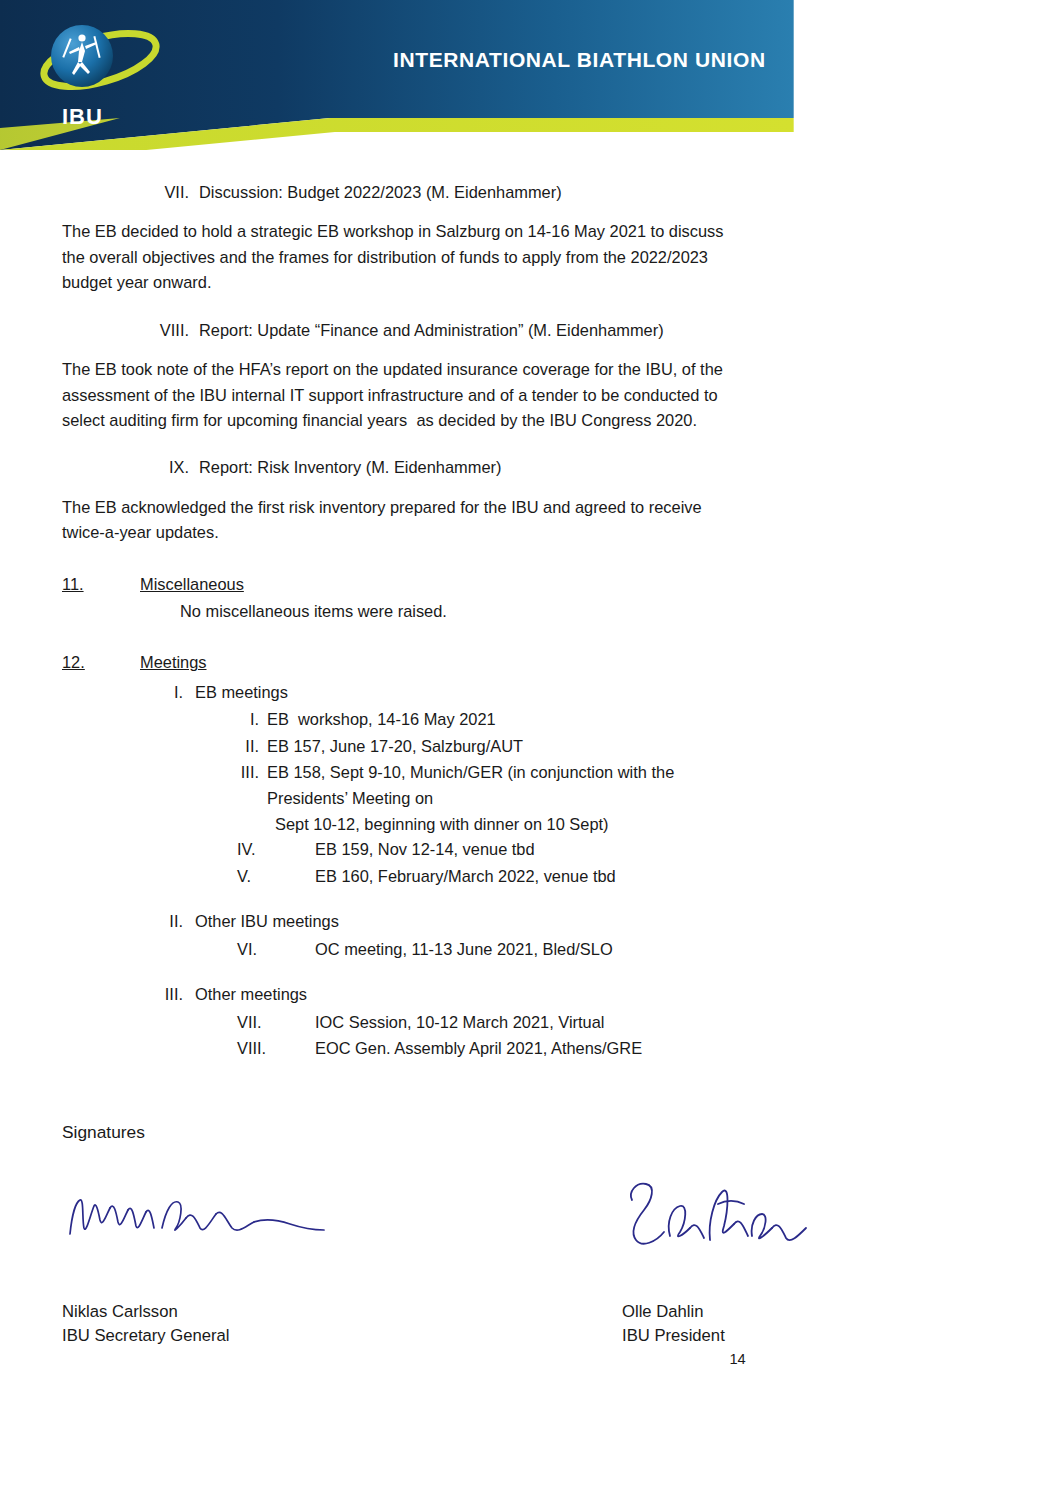INTERNATIONAL BIATHLON UNION
IBU
VII. Discussion: Budget 2022/2023 (M. Eidenhammer)
The EB decided to hold a strategic EB workshop in Salzburg on 14-16 May 2021 to discuss the overall objectives and the frames for distribution of funds to apply from the 2022/2023 budget year onward.
VIII. Report: Update “Finance and Administration” (M. Eidenhammer)
The EB took note of the HFA’s report on the updated insurance coverage for the IBU, of the assessment of the IBU internal IT support infrastructure and of a tender to be conducted to select auditing firm for upcoming financial years as decided by the IBU Congress 2020.
IX. Report: Risk Inventory (M. Eidenhammer)
The EB acknowledged the first risk inventory prepared for the IBU and agreed to receive twice-a-year updates.
11. Miscellaneous
No miscellaneous items were raised.
12. Meetings
I. EB meetings
I. EB workshop, 14-16 May 2021
II. EB 157, June 17-20, Salzburg/AUT
III. EB 158, Sept 9-10, Munich/GER (in conjunction with the Presidents’ Meeting on
Sept 10-12, beginning with dinner on 10 Sept)
IV. EB 159, Nov 12-14, venue tbd
V. EB 160, February/March 2022, venue tbd
II. Other IBU meetings
VI. OC meeting, 11-13 June 2021, Bled/SLO
III. Other meetings
VII. IOC Session, 10-12 March 2021, Virtual
VIII. EOC Gen. Assembly April 2021, Athens/GRE
Signatures
Niklas Carlsson
IBU Secretary General
Olle Dahlin
IBU President
14